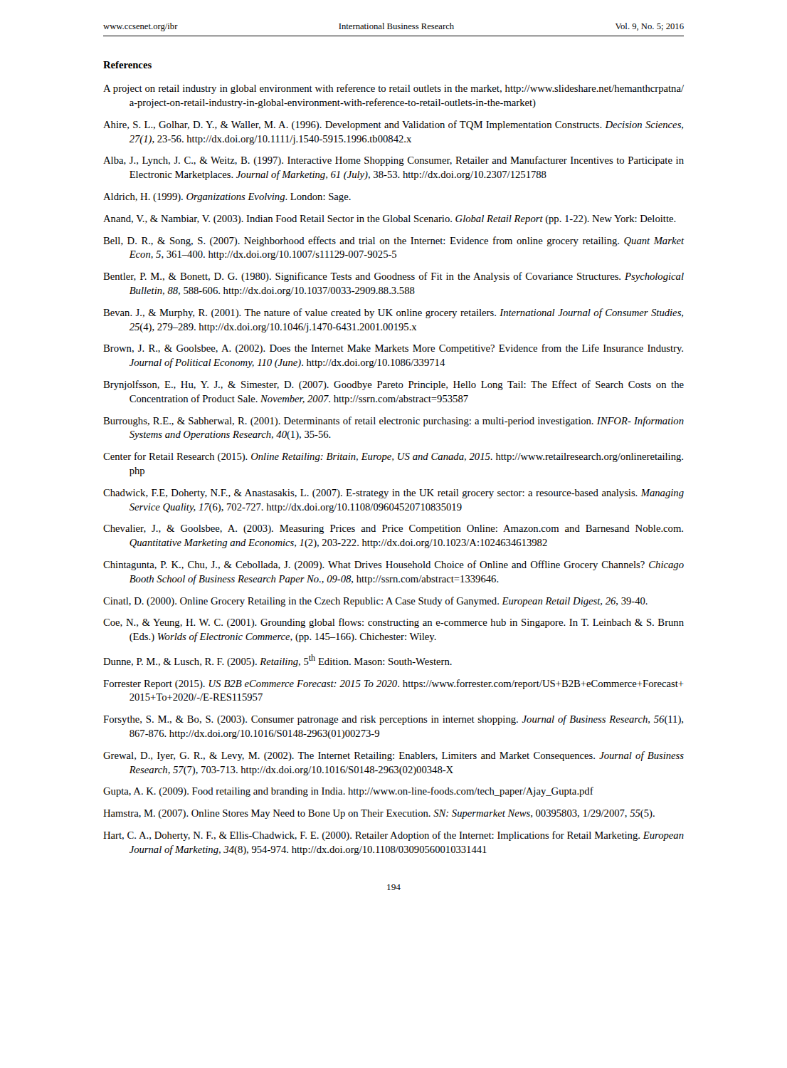www.ccsenet.org/ibr International Business Research Vol. 9, No. 5; 2016
References
A project on retail industry in global environment with reference to retail outlets in the market, http://www.slideshare.net/hemanthcrpatna/a-project-on-retail-industry-in-global-environment-with-reference-to-retail-outlets-in-the-market)
Ahire, S. L., Golhar, D. Y., & Waller, M. A. (1996). Development and Validation of TQM Implementation Constructs. Decision Sciences, 27(1), 23-56. http://dx.doi.org/10.1111/j.1540-5915.1996.tb00842.x
Alba, J., Lynch, J. C., & Weitz, B. (1997). Interactive Home Shopping Consumer, Retailer and Manufacturer Incentives to Participate in Electronic Marketplaces. Journal of Marketing, 61 (July), 38-53. http://dx.doi.org/10.2307/1251788
Aldrich, H. (1999). Organizations Evolving. London: Sage.
Anand, V., & Nambiar, V. (2003). Indian Food Retail Sector in the Global Scenario. Global Retail Report (pp. 1-22). New York: Deloitte.
Bell, D. R., & Song, S. (2007). Neighborhood effects and trial on the Internet: Evidence from online grocery retailing. Quant Market Econ, 5, 361–400. http://dx.doi.org/10.1007/s11129-007-9025-5
Bentler, P. M., & Bonett, D. G. (1980). Significance Tests and Goodness of Fit in the Analysis of Covariance Structures. Psychological Bulletin, 88, 588-606. http://dx.doi.org/10.1037/0033-2909.88.3.588
Bevan. J., & Murphy, R. (2001). The nature of value created by UK online grocery retailers. International Journal of Consumer Studies, 25(4), 279–289. http://dx.doi.org/10.1046/j.1470-6431.2001.00195.x
Brown, J. R., & Goolsbee, A. (2002). Does the Internet Make Markets More Competitive? Evidence from the Life Insurance Industry. Journal of Political Economy, 110 (June). http://dx.doi.org/10.1086/339714
Brynjolfsson, E., Hu, Y. J., & Simester, D. (2007). Goodbye Pareto Principle, Hello Long Tail: The Effect of Search Costs on the Concentration of Product Sale. November, 2007. http://ssrn.com/abstract=953587
Burroughs, R.E., & Sabherwal, R. (2001). Determinants of retail electronic purchasing: a multi-period investigation. INFOR- Information Systems and Operations Research, 40(1), 35-56.
Center for Retail Research (2015). Online Retailing: Britain, Europe, US and Canada, 2015. http://www.retailresearch.org/onlineretailing.php
Chadwick, F.E, Doherty, N.F., & Anastasakis, L. (2007). E-strategy in the UK retail grocery sector: a resource-based analysis. Managing Service Quality, 17(6), 702-727. http://dx.doi.org/10.1108/09604520710835019
Chevalier, J., & Goolsbee, A. (2003). Measuring Prices and Price Competition Online: Amazon.com and Barnesand Noble.com. Quantitative Marketing and Economics, 1(2), 203-222. http://dx.doi.org/10.1023/A:1024634613982
Chintagunta, P. K., Chu, J., & Cebollada, J. (2009). What Drives Household Choice of Online and Offline Grocery Channels? Chicago Booth School of Business Research Paper No., 09-08, http://ssrn.com/abstract=1339646.
Cinatl, D. (2000). Online Grocery Retailing in the Czech Republic: A Case Study of Ganymed. European Retail Digest, 26, 39-40.
Coe, N., & Yeung, H. W. C. (2001). Grounding global flows: constructing an e-commerce hub in Singapore. In T. Leinbach & S. Brunn (Eds.) Worlds of Electronic Commerce, (pp. 145–166). Chichester: Wiley.
Dunne, P. M., & Lusch, R. F. (2005). Retailing, 5th Edition. Mason: South-Western.
Forrester Report (2015). US B2B eCommerce Forecast: 2015 To 2020. https://www.forrester.com/report/US+B2B+eCommerce+Forecast+2015+To+2020/-/E-RES115957
Forsythe, S. M., & Bo, S. (2003). Consumer patronage and risk perceptions in internet shopping. Journal of Business Research, 56(11), 867-876. http://dx.doi.org/10.1016/S0148-2963(01)00273-9
Grewal, D., Iyer, G. R., & Levy, M. (2002). The Internet Retailing: Enablers, Limiters and Market Consequences. Journal of Business Research, 57(7), 703-713. http://dx.doi.org/10.1016/S0148-2963(02)00348-X
Gupta, A. K. (2009). Food retailing and branding in India. http://www.on-line-foods.com/tech_paper/Ajay_Gupta.pdf
Hamstra, M. (2007). Online Stores May Need to Bone Up on Their Execution. SN: Supermarket News, 00395803, 1/29/2007, 55(5).
Hart, C. A., Doherty, N. F., & Ellis-Chadwick, F. E. (2000). Retailer Adoption of the Internet: Implications for Retail Marketing. European Journal of Marketing, 34(8), 954-974. http://dx.doi.org/10.1108/03090560010331441
194